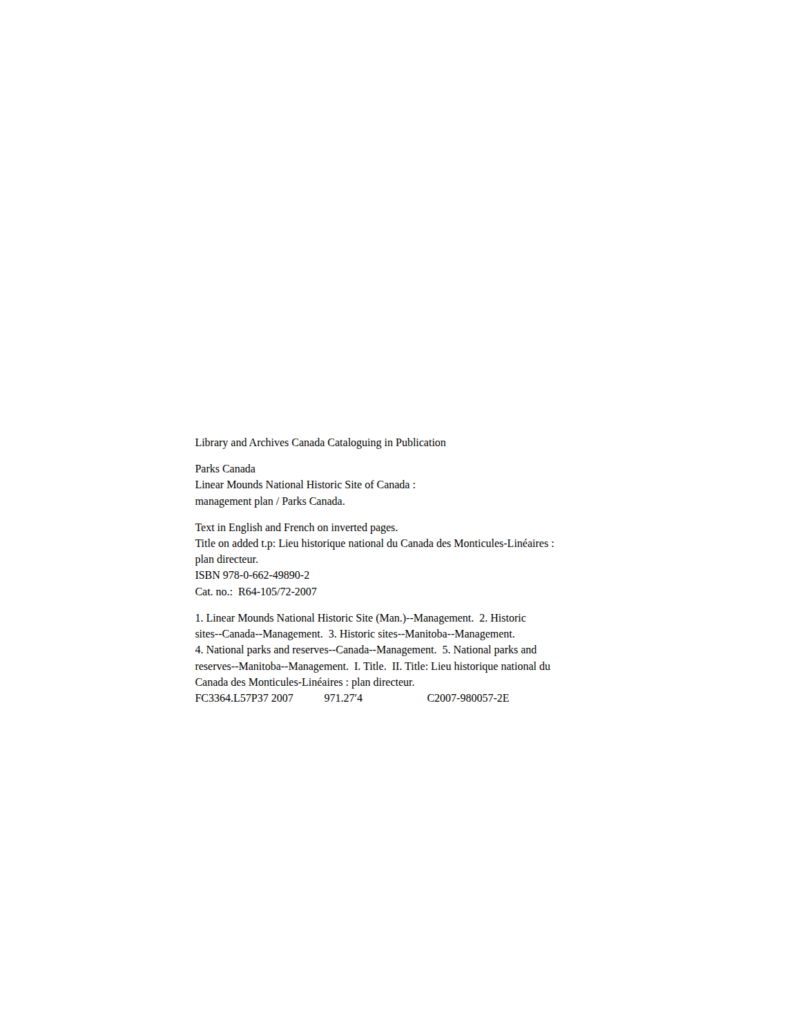Library and Archives Canada Cataloguing in Publication
Parks Canada
Linear Mounds National Historic Site of Canada :
management plan / Parks Canada.
Text in English and French on inverted pages.
Title on added t.p: Lieu historique national du Canada des Monticules-Linéaires :
plan directeur.
ISBN 978-0-662-49890-2
Cat. no.: R64-105/72-2007
1. Linear Mounds National Historic Site (Man.)--Management. 2. Historic
sites--Canada--Management. 3. Historic sites--Manitoba--Management.
4. National parks and reserves--Canada--Management. 5. National parks and
reserves--Manitoba--Management. I. Title. II. Title: Lieu historique national du
Canada des Monticules-Linéaires : plan directeur.
FC3364.L57P37 2007971.27′4 C2007-980057-2E